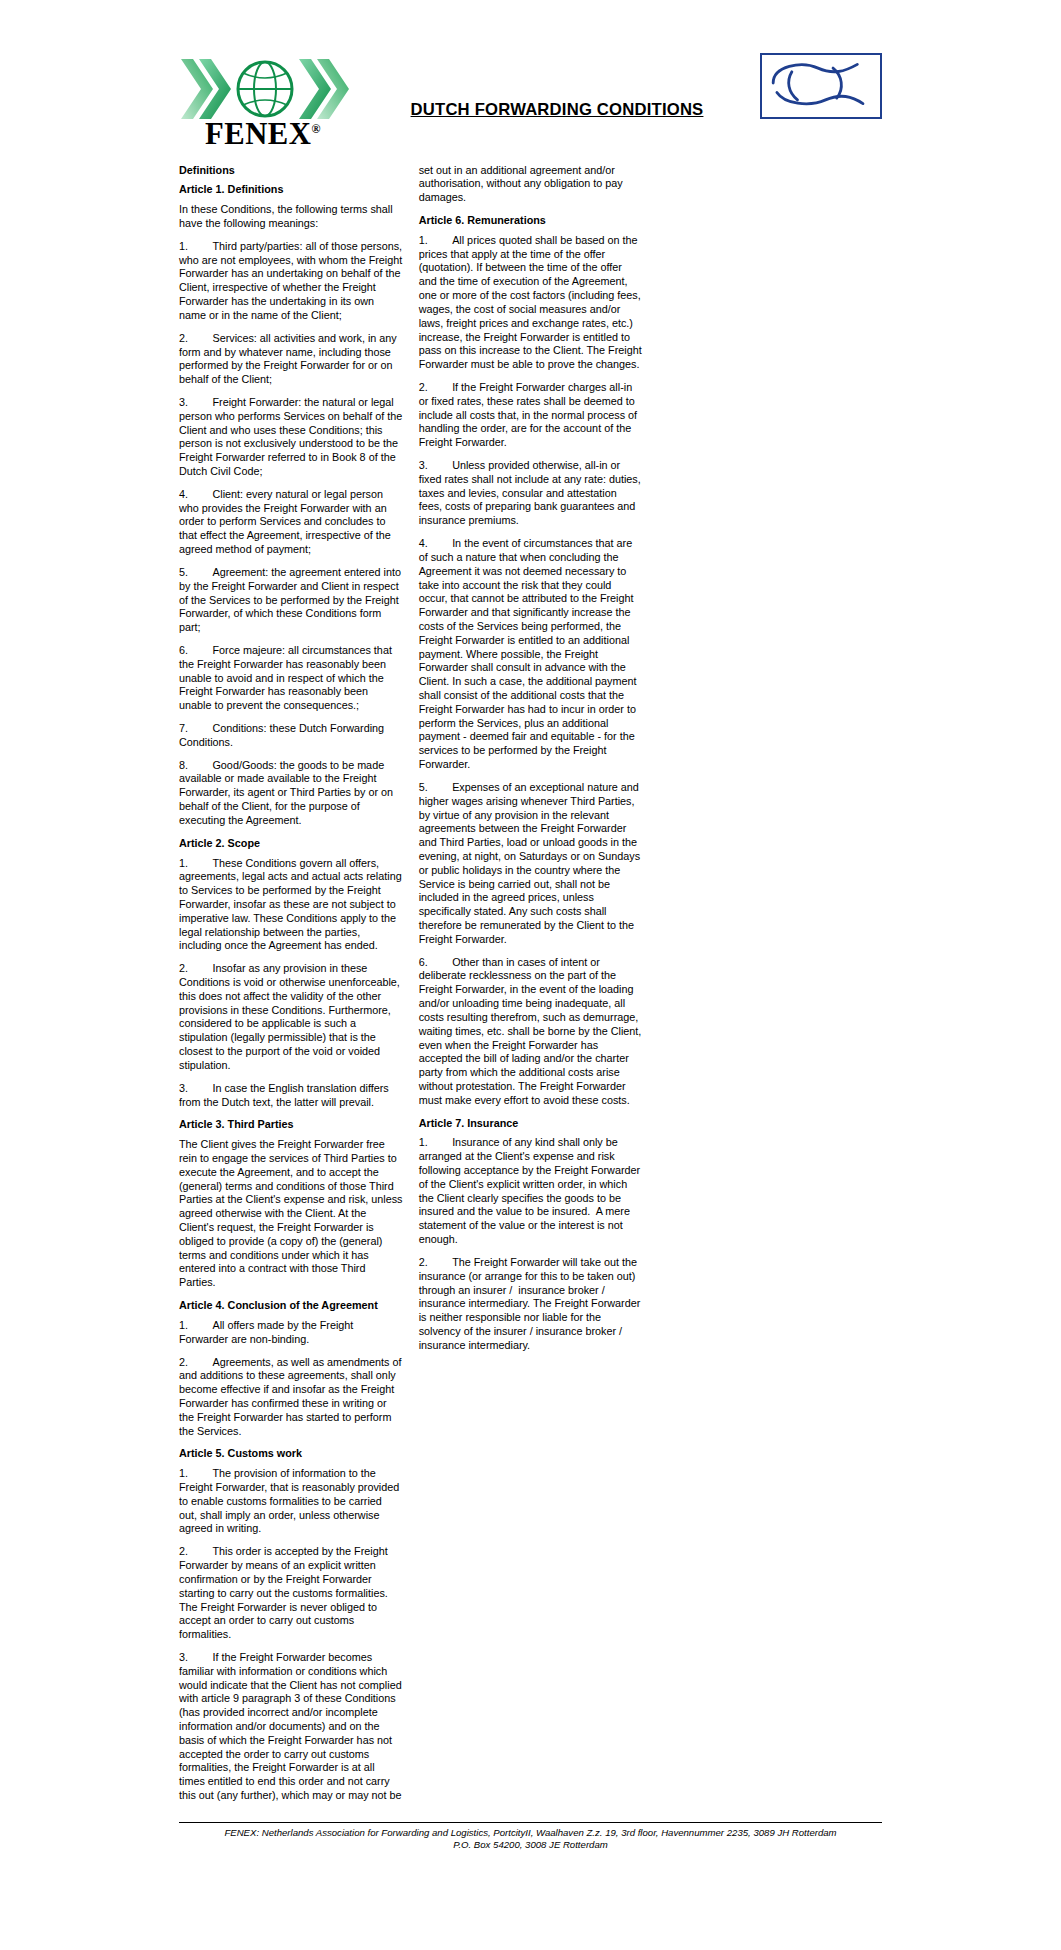FENEX®
DUTCH FORWARDING CONDITIONS
Definitions
Article 1. Definitions
In these Conditions, the following terms shall have the following meanings:
1. Third party/parties: all of those persons, who are not employees, with whom the Freight Forwarder has an undertaking on behalf of the Client, irrespective of whether the Freight Forwarder has the undertaking in its own name or in the name of the Client;
2. Services: all activities and work, in any form and by whatever name, including those performed by the Freight Forwarder for or on behalf of the Client;
3. Freight Forwarder: the natural or legal person who performs Services on behalf of the Client and who uses these Conditions; this person is not exclusively understood to be the Freight Forwarder referred to in Book 8 of the Dutch Civil Code;
4. Client: every natural or legal person who provides the Freight Forwarder with an order to perform Services and concludes to that effect the Agreement, irrespective of the agreed method of payment;
5. Agreement: the agreement entered into by the Freight Forwarder and Client in respect of the Services to be performed by the Freight Forwarder, of which these Conditions form part;
6. Force majeure: all circumstances that the Freight Forwarder has reasonably been unable to avoid and in respect of which the Freight Forwarder has reasonably been unable to prevent the consequences.;
7. Conditions: these Dutch Forwarding Conditions.
8. Good/Goods: the goods to be made available or made available to the Freight Forwarder, its agent or Third Parties by or on behalf of the Client, for the purpose of executing the Agreement.
Article 2. Scope
1. These Conditions govern all offers, agreements, legal acts and actual acts relating to Services to be performed by the Freight Forwarder, insofar as these are not subject to imperative law. These Conditions apply to the legal relationship between the parties, including once the Agreement has ended.
2. Insofar as any provision in these Conditions is void or otherwise unenforceable, this does not affect the validity of the other provisions in these Conditions. Furthermore, considered to be applicable is such a stipulation (legally permissible) that is the closest to the purport of the void or voided stipulation.
3. In case the English translation differs from the Dutch text, the latter will prevail.
Article 3. Third Parties
The Client gives the Freight Forwarder free rein to engage the services of Third Parties to execute the Agreement, and to accept the (general) terms and conditions of those Third Parties at the Client's expense and risk, unless agreed otherwise with the Client. At the Client's request, the Freight Forwarder is obliged to provide (a copy of) the (general) terms and conditions under which it has entered into a contract with those Third Parties.
Article 4. Conclusion of the Agreement
1. All offers made by the Freight Forwarder are non-binding.
2. Agreements, as well as amendments of and additions to these agreements, shall only become effective if and insofar as the Freight Forwarder has confirmed these in writing or the Freight Forwarder has started to perform the Services.
Article 5. Customs work
1. The provision of information to the Freight Forwarder, that is reasonably provided to enable customs formalities to be carried out, shall imply an order, unless otherwise agreed in writing.
2. This order is accepted by the Freight Forwarder by means of an explicit written confirmation or by the Freight Forwarder starting to carry out the customs formalities. The Freight Forwarder is never obliged to accept an order to carry out customs formalities.
3. If the Freight Forwarder becomes familiar with information or conditions which would indicate that the Client has not complied with article 9 paragraph 3 of these Conditions (has provided incorrect and/or incomplete information and/or documents) and on the basis of which the Freight Forwarder has not accepted the order to carry out customs formalities, the Freight Forwarder is at all times entitled to end this order and not carry this out (any further), which may or may not be set out in an additional agreement and/or authorisation, without any obligation to pay damages.
Article 6. Remunerations
1. All prices quoted shall be based on the prices that apply at the time of the offer (quotation). If between the time of the offer and the time of execution of the Agreement, one or more of the cost factors (including fees, wages, the cost of social measures and/or laws, freight prices and exchange rates, etc.) increase, the Freight Forwarder is entitled to pass on this increase to the Client. The Freight Forwarder must be able to prove the changes.
2. If the Freight Forwarder charges all-in or fixed rates, these rates shall be deemed to include all costs that, in the normal process of handling the order, are for the account of the Freight Forwarder.
3. Unless provided otherwise, all-in or fixed rates shall not include at any rate: duties, taxes and levies, consular and attestation fees, costs of preparing bank guarantees and insurance premiums.
4. In the event of circumstances that are of such a nature that when concluding the Agreement it was not deemed necessary to take into account the risk that they could occur, that cannot be attributed to the Freight Forwarder and that significantly increase the costs of the Services being performed, the Freight Forwarder is entitled to an additional payment. Where possible, the Freight Forwarder shall consult in advance with the Client. In such a case, the additional payment shall consist of the additional costs that the Freight Forwarder has had to incur in order to perform the Services, plus an additional payment - deemed fair and equitable - for the services to be performed by the Freight Forwarder.
5. Expenses of an exceptional nature and higher wages arising whenever Third Parties, by virtue of any provision in the relevant agreements between the Freight Forwarder and Third Parties, load or unload goods in the evening, at night, on Saturdays or on Sundays or public holidays in the country where the Service is being carried out, shall not be included in the agreed prices, unless specifically stated. Any such costs shall therefore be remunerated by the Client to the Freight Forwarder.
6. Other than in cases of intent or deliberate recklessness on the part of the Freight Forwarder, in the event of the loading and/or unloading time being inadequate, all costs resulting therefrom, such as demurrage, waiting times, etc. shall be borne by the Client, even when the Freight Forwarder has accepted the bill of lading and/or the charter party from which the additional costs arise without protestation. The Freight Forwarder must make every effort to avoid these costs.
Article 7. Insurance
1. Insurance of any kind shall only be arranged at the Client's expense and risk following acceptance by the Freight Forwarder of the Client's explicit written order, in which the Client clearly specifies the goods to be insured and the value to be insured. A mere statement of the value or the interest is not enough.
2. The Freight Forwarder will take out the insurance (or arrange for this to be taken out) through an insurer / insurance broker / insurance intermediary. The Freight Forwarder is neither responsible nor liable for the solvency of the insurer / insurance broker / insurance intermediary.
FENEX: Netherlands Association for Forwarding and Logistics, PortcityII, Waalhaven Z.z. 19, 3rd floor, Havennummer 2235, 3089 JH Rotterdam
P.O. Box 54200, 3008 JE Rotterdam